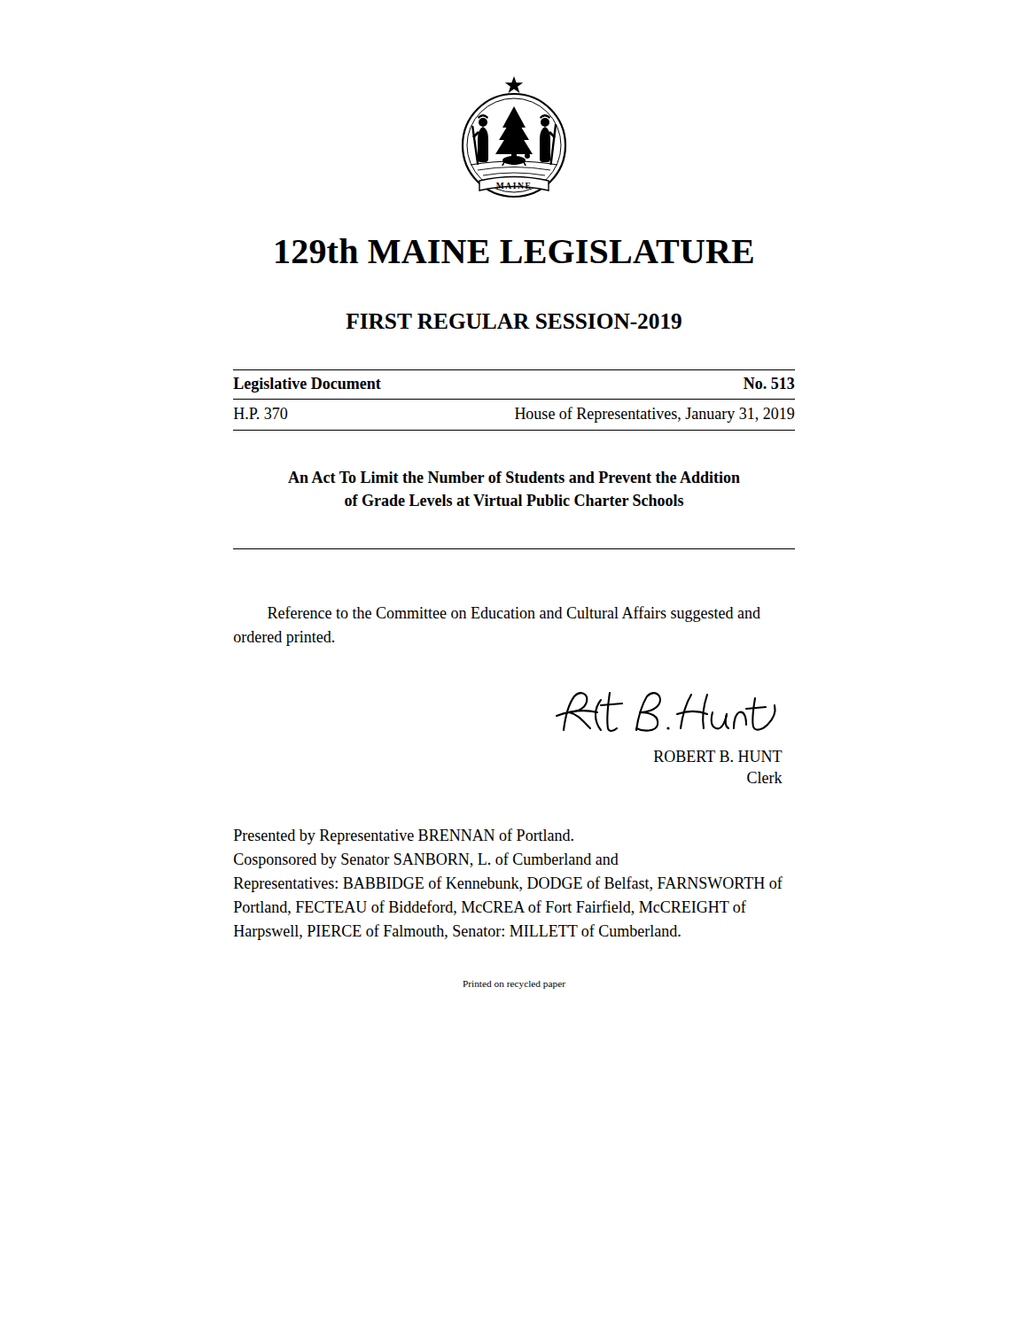MAINE
129th MAINE LEGISLATURE
FIRST REGULAR SESSION-2019
Legislative Document No. 513
H.P. 370 House of Representatives, January 31, 2019
An Act To Limit the Number of Students and Prevent the Addition
of Grade Levels at Virtual Public Charter Schools
Reference to the Committee on Education and Cultural Affairs suggested and ordered printed.
ROBERT B. HUNT
Clerk
Presented by Representative BRENNAN of Portland.
Cosponsored by Senator SANBORN, L. of Cumberland and
Representatives: BABBIDGE of Kennebunk, DODGE of Belfast, FARNSWORTH of Portland, FECTEAU of Biddeford, McCREA of Fort Fairfield, McCREIGHT of Harpswell, PIERCE of Falmouth, Senator: MILLETT of Cumberland.
Printed on recycled paper